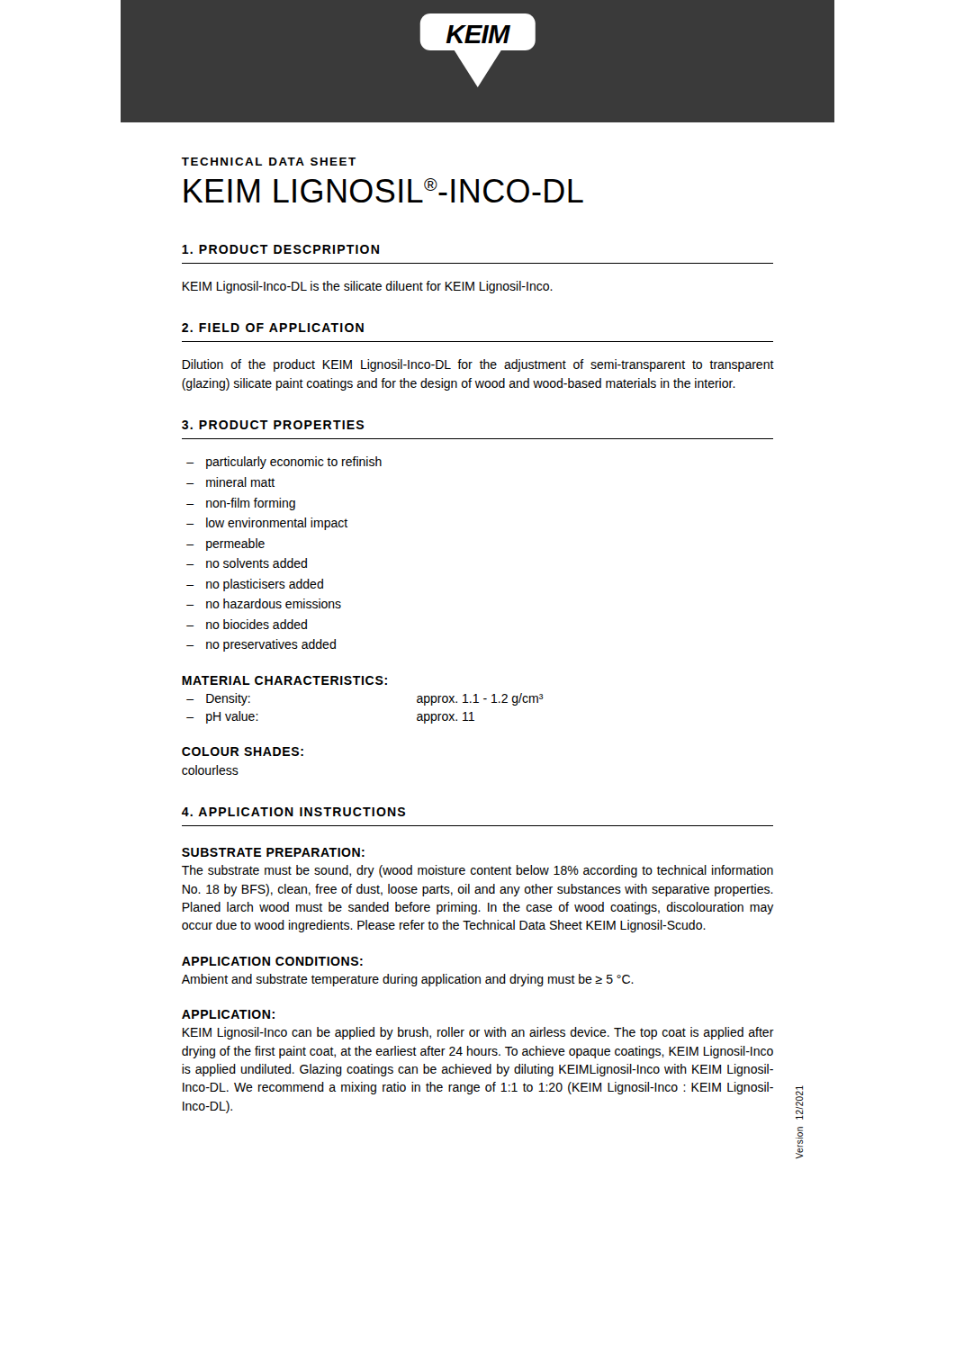KEIM
TECHNICAL DATA SHEET
KEIM LIGNOSIL®-INCO-DL
1. PRODUCT DESCPRIPTION
KEIM Lignosil-Inco-DL is the silicate diluent for KEIM Lignosil-Inco.
2. FIELD OF APPLICATION
Dilution of the product KEIM Lignosil-Inco-DL for the adjustment of semi-transparent to transparent (glazing) silicate paint coatings and for the design of wood and wood-based materials in the interior.
3. PRODUCT PROPERTIES
particularly economic to refinish
mineral matt
non-film forming
low environmental impact
permeable
no solvents added
no plasticisers added
no hazardous emissions
no biocides added
no preservatives added
MATERIAL CHARACTERISTICS:
Density: approx. 1.1 - 1.2 g/cm³
pH value: approx. 11
COLOUR SHADES:
colourless
4. APPLICATION INSTRUCTIONS
SUBSTRATE PREPARATION:
The substrate must be sound, dry (wood moisture content below 18% according to technical information No. 18 by BFS), clean, free of dust, loose parts, oil and any other substances with separative properties. Planed larch wood must be sanded before priming. In the case of wood coatings, discolouration may occur due to wood ingredients. Please refer to the Technical Data Sheet KEIM Lignosil-Scudo.
APPLICATION CONDITIONS:
Ambient and substrate temperature during application and drying must be ≥ 5 °C.
APPLICATION:
KEIM Lignosil-Inco can be applied by brush, roller or with an airless device. The top coat is applied after drying of the first paint coat, at the earliest after 24 hours. To achieve opaque coatings, KEIM Lignosil-Inco is applied undiluted. Glazing coatings can be achieved by diluting KEIMLignosil-Inco with KEIM Lignosil-Inco-DL. We recommend a mixing ratio in the range of 1:1 to 1:20 (KEIM Lignosil-Inco : KEIM Lignosil-Inco-DL).
Version 12/2021